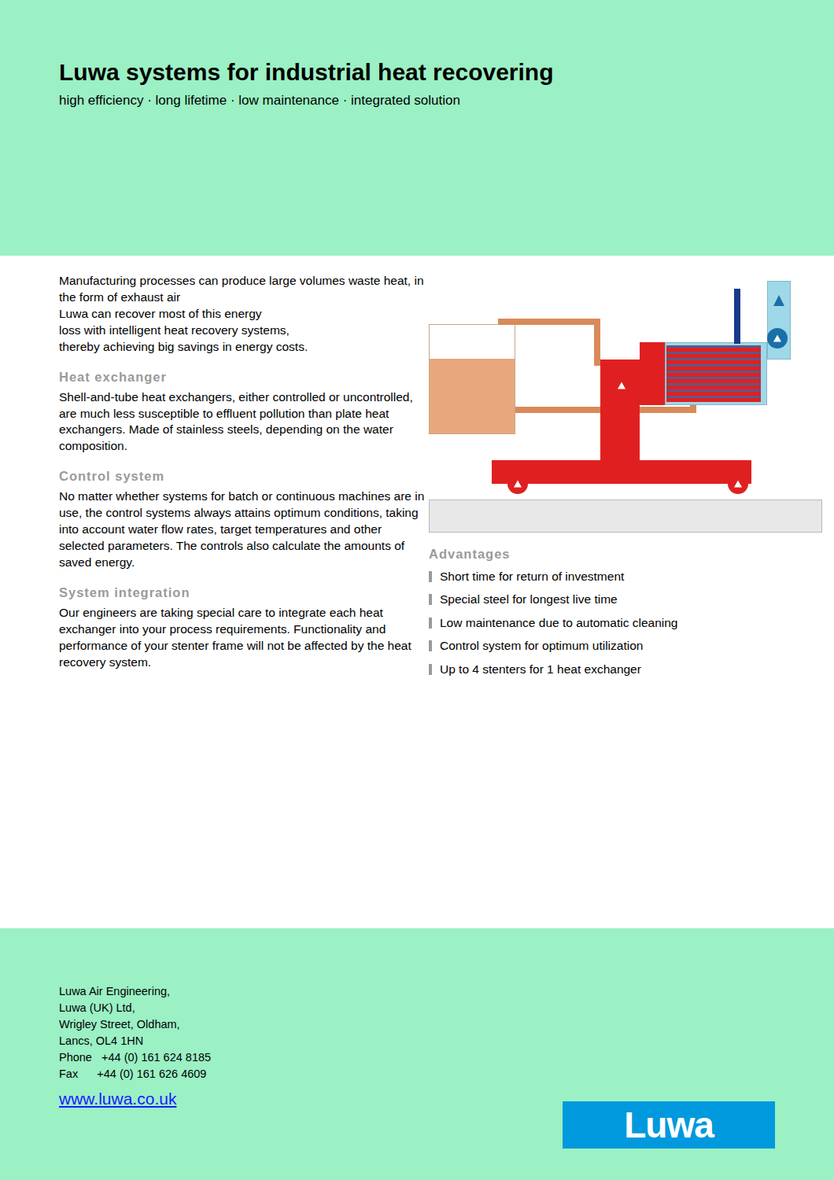Luwa systems for industrial heat recovering
high efficiency · long lifetime · low maintenance · integrated solution
Manufacturing processes can produce large volumes waste heat, in the form of exhaust air
Luwa can recover most of this energy
loss with intelligent heat recovery systems,
thereby achieving big savings in energy costs.
Heat exchanger
Shell-and-tube heat exchangers, either controlled or uncontrolled, are much less susceptible to effluent pollution than plate heat exchangers. Made of stainless steels, depending on the water composition.
Control system
No matter whether systems for batch or continuous machines are in use, the control systems always attains optimum conditions, taking into account water flow rates, target temperatures and other selected parameters. The controls also calculate the amounts of saved energy.
System integration
Our engineers are taking special care to integrate each heat exchanger into your process requirements. Functionality and performance of your stenter frame will not be affected by the heat recovery system.
Advantages
Short time for return of investment
Special steel for longest live time
Low maintenance due to automatic cleaning
Control system for optimum utilization
Up to 4 stenters for 1 heat exchanger
Luwa Air Engineering,
Luwa (UK) Ltd,
Wrigley Street, Oldham,
Lancs, OL4 1HN
Phone +44 (0) 161 624 8185
Fax +44 (0) 161 626 4609 www.luwa.co.uk
Luwa